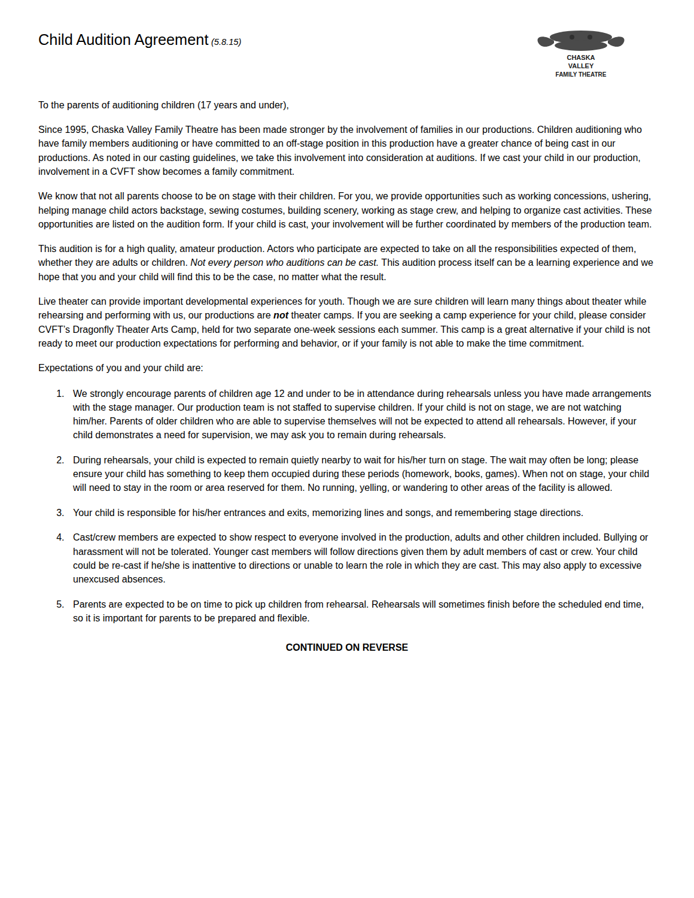Child Audition Agreement
(5.8.15)
CHASKA VALLEY FAMILY THEATRE
To the parents of auditioning children (17 years and under),
Since 1995, Chaska Valley Family Theatre has been made stronger by the involvement of families in our productions. Children auditioning who have family members auditioning or have committed to an off-stage position in this production have a greater chance of being cast in our productions. As noted in our casting guidelines, we take this involvement into consideration at auditions. If we cast your child in our production, involvement in a CVFT show becomes a family commitment.
We know that not all parents choose to be on stage with their children. For you, we provide opportunities such as working concessions, ushering, helping manage child actors backstage, sewing costumes, building scenery, working as stage crew, and helping to organize cast activities. These opportunities are listed on the audition form. If your child is cast, your involvement will be further coordinated by members of the production team.
This audition is for a high quality, amateur production. Actors who participate are expected to take on all the responsibilities expected of them, whether they are adults or children. Not every person who auditions can be cast. This audition process itself can be a learning experience and we hope that you and your child will find this to be the case, no matter what the result.
Live theater can provide important developmental experiences for youth. Though we are sure children will learn many things about theater while rehearsing and performing with us, our productions are not theater camps. If you are seeking a camp experience for your child, please consider CVFT’s Dragonfly Theater Arts Camp, held for two separate one-week sessions each summer. This camp is a great alternative if your child is not ready to meet our production expectations for performing and behavior, or if your family is not able to make the time commitment.
Expectations of you and your child are:
We strongly encourage parents of children age 12 and under to be in attendance during rehearsals unless you have made arrangements with the stage manager. Our production team is not staffed to supervise children. If your child is not on stage, we are not watching him/her. Parents of older children who are able to supervise themselves will not be expected to attend all rehearsals. However, if your child demonstrates a need for supervision, we may ask you to remain during rehearsals.
During rehearsals, your child is expected to remain quietly nearby to wait for his/her turn on stage. The wait may often be long; please ensure your child has something to keep them occupied during these periods (homework, books, games). When not on stage, your child will need to stay in the room or area reserved for them. No running, yelling, or wandering to other areas of the facility is allowed.
Your child is responsible for his/her entrances and exits, memorizing lines and songs, and remembering stage directions.
Cast/crew members are expected to show respect to everyone involved in the production, adults and other children included. Bullying or harassment will not be tolerated. Younger cast members will follow directions given them by adult members of cast or crew. Your child could be re-cast if he/she is inattentive to directions or unable to learn the role in which they are cast. This may also apply to excessive unexcused absences.
Parents are expected to be on time to pick up children from rehearsal. Rehearsals will sometimes finish before the scheduled end time, so it is important for parents to be prepared and flexible.
CONTINUED ON REVERSE